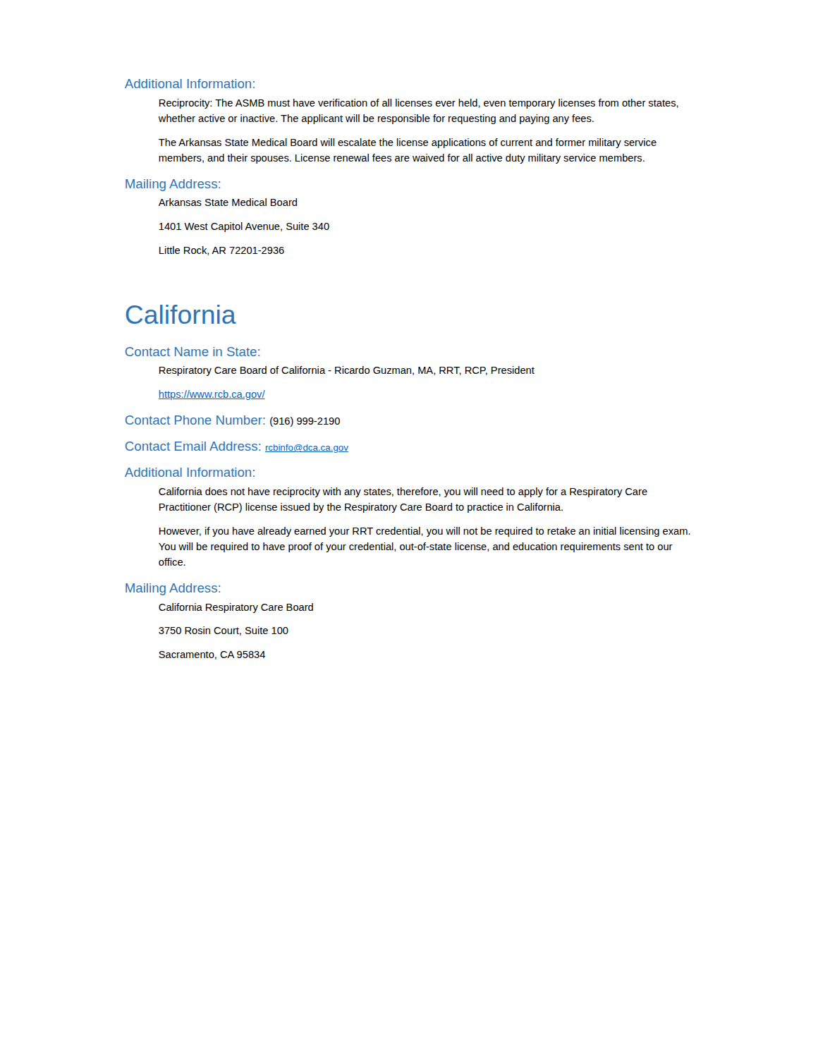Additional Information:
Reciprocity: The ASMB must have verification of all licenses ever held, even temporary licenses from other states, whether active or inactive. The applicant will be responsible for requesting and paying any fees.
The Arkansas State Medical Board will escalate the license applications of current and former military service members, and their spouses. License renewal fees are waived for all active duty military service members.
Mailing Address:
Arkansas State Medical Board
1401 West Capitol Avenue, Suite 340
Little Rock, AR 72201-2936
California
Contact Name in State:
Respiratory Care Board of California - Ricardo Guzman, MA, RRT, RCP, President
https://www.rcb.ca.gov/
Contact Phone Number: (916) 999-2190
Contact Email Address: rcbinfo@dca.ca.gov
Additional Information:
California does not have reciprocity with any states, therefore, you will need to apply for a Respiratory Care Practitioner (RCP) license issued by the Respiratory Care Board to practice in California.
However, if you have already earned your RRT credential, you will not be required to retake an initial licensing exam. You will be required to have proof of your credential, out-of-state license, and education requirements sent to our office.
Mailing Address:
California Respiratory Care Board
3750 Rosin Court, Suite 100
Sacramento, CA 95834